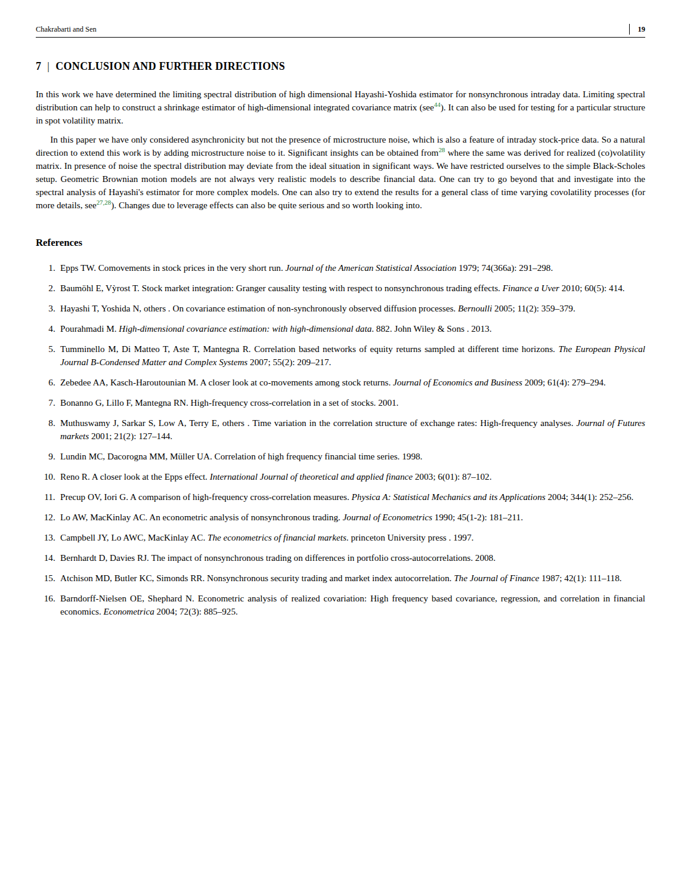Chakrabarti and Sen 19
7|CONCLUSION AND FURTHER DIRECTIONS
In this work we have determined the limiting spectral distribution of high dimensional Hayashi-Yoshida estimator for nonsynchronous intraday data. Limiting spectral distribution can help to construct a shrinkage estimator of high-dimensional integrated covariance matrix (see44). It can also be used for testing for a particular structure in spot volatility matrix.
In this paper we have only considered asynchronicity but not the presence of microstructure noise, which is also a feature of intraday stock-price data. So a natural direction to extend this work is by adding microstructure noise to it. Significant insights can be obtained from28 where the same was derived for realized (co)volatility matrix. In presence of noise the spectral distribution may deviate from the ideal situation in significant ways. We have restricted ourselves to the simple Black-Scholes setup. Geometric Brownian motion models are not always very realistic models to describe financial data. One can try to go beyond that and investigate into the spectral analysis of Hayashi's estimator for more complex models. One can also try to extend the results for a general class of time varying covolatility processes (for more details, see27,28). Changes due to leverage effects can also be quite serious and so worth looking into.
References
Epps TW. Comovements in stock prices in the very short run. Journal of the American Statistical Association 1979; 74(366a): 291–298.
Baumöhl E, Vỳrost T. Stock market integration: Granger causality testing with respect to nonsynchronous trading effects. Finance a Uver 2010; 60(5): 414.
Hayashi T, Yoshida N, others . On covariance estimation of non-synchronously observed diffusion processes. Bernoulli 2005; 11(2): 359–379.
Pourahmadi M. High-dimensional covariance estimation: with high-dimensional data. 882. John Wiley & Sons . 2013.
Tumminello M, Di Matteo T, Aste T, Mantegna R. Correlation based networks of equity returns sampled at different time horizons. The European Physical Journal B-Condensed Matter and Complex Systems 2007; 55(2): 209–217.
Zebedee AA, Kasch-Haroutounian M. A closer look at co-movements among stock returns. Journal of Economics and Business 2009; 61(4): 279–294.
Bonanno G, Lillo F, Mantegna RN. High-frequency cross-correlation in a set of stocks. 2001.
Muthuswamy J, Sarkar S, Low A, Terry E, others . Time variation in the correlation structure of exchange rates: High-frequency analyses. Journal of Futures markets 2001; 21(2): 127–144.
Lundin MC, Dacorogna MM, Müller UA. Correlation of high frequency financial time series. 1998.
Reno R. A closer look at the Epps effect. International Journal of theoretical and applied finance 2003; 6(01): 87–102.
Precup OV, Iori G. A comparison of high-frequency cross-correlation measures. Physica A: Statistical Mechanics and its Applications 2004; 344(1): 252–256.
Lo AW, MacKinlay AC. An econometric analysis of nonsynchronous trading. Journal of Econometrics 1990; 45(1-2): 181–211.
Campbell JY, Lo AWC, MacKinlay AC. The econometrics of financial markets. princeton University press . 1997.
Bernhardt D, Davies RJ. The impact of nonsynchronous trading on differences in portfolio cross-autocorrelations. 2008.
Atchison MD, Butler KC, Simonds RR. Nonsynchronous security trading and market index autocorrelation. The Journal of Finance 1987; 42(1): 111–118.
Barndorff-Nielsen OE, Shephard N. Econometric analysis of realized covariation: High frequency based covariance, regression, and correlation in financial economics. Econometrica 2004; 72(3): 885–925.